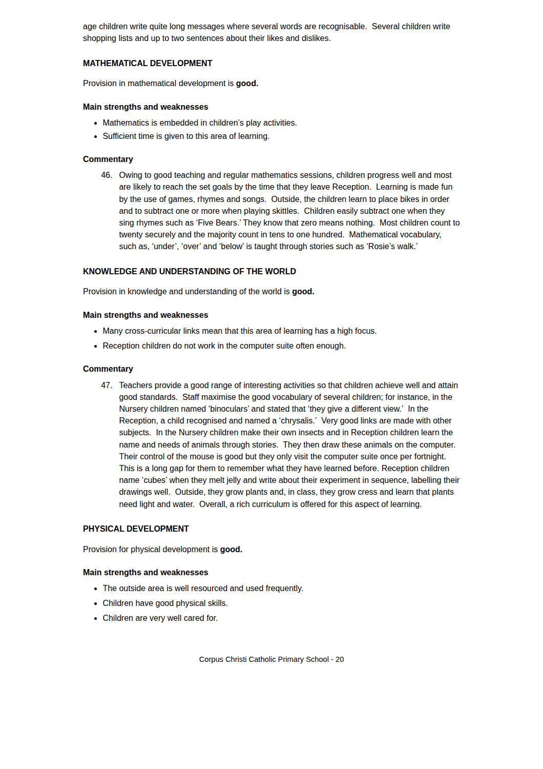age children write quite long messages where several words are recognisable. Several children write shopping lists and up to two sentences about their likes and dislikes.
Mathematical Development
Provision in mathematical development is good.
Main strengths and weaknesses
Mathematics is embedded in children’s play activities.
Sufficient time is given to this area of learning.
Commentary
46.
Owing to good teaching and regular mathematics sessions, children progress well and most are likely to reach the set goals by the time that they leave Reception. Learning is made fun by the use of games, rhymes and songs. Outside, the children learn to place bikes in order and to subtract one or more when playing skittles. Children easily subtract one when they sing rhymes such as ‘Five Bears.’ They know that zero means nothing. Most children count to twenty securely and the majority count in tens to one hundred. Mathematical vocabulary, such as, ‘under’, ‘over’ and ‘below’ is taught through stories such as ‘Rosie’s walk.’
Knowledge and Understanding of the World
Provision in knowledge and understanding of the world is good.
Main strengths and weaknesses
Many cross-curricular links mean that this area of learning has a high focus.
Reception children do not work in the computer suite often enough.
Commentary
47.
Teachers provide a good range of interesting activities so that children achieve well and attain good standards. Staff maximise the good vocabulary of several children; for instance, in the Nursery children named ‘binoculars’ and stated that ‘they give a different view.’ In the Reception, a child recognised and named a ‘chrysalis.’ Very good links are made with other subjects. In the Nursery children make their own insects and in Reception children learn the name and needs of animals through stories. They then draw these animals on the computer. Their control of the mouse is good but they only visit the computer suite once per fortnight. This is a long gap for them to remember what they have learned before. Reception children name ‘cubes’ when they melt jelly and write about their experiment in sequence, labelling their drawings well. Outside, they grow plants and, in class, they grow cress and learn that plants need light and water. Overall, a rich curriculum is offered for this aspect of learning.
Physical Development
Provision for physical development is good.
Main strengths and weaknesses
The outside area is well resourced and used frequently.
Children have good physical skills.
Children are very well cared for.
Corpus Christi Catholic Primary School - 20